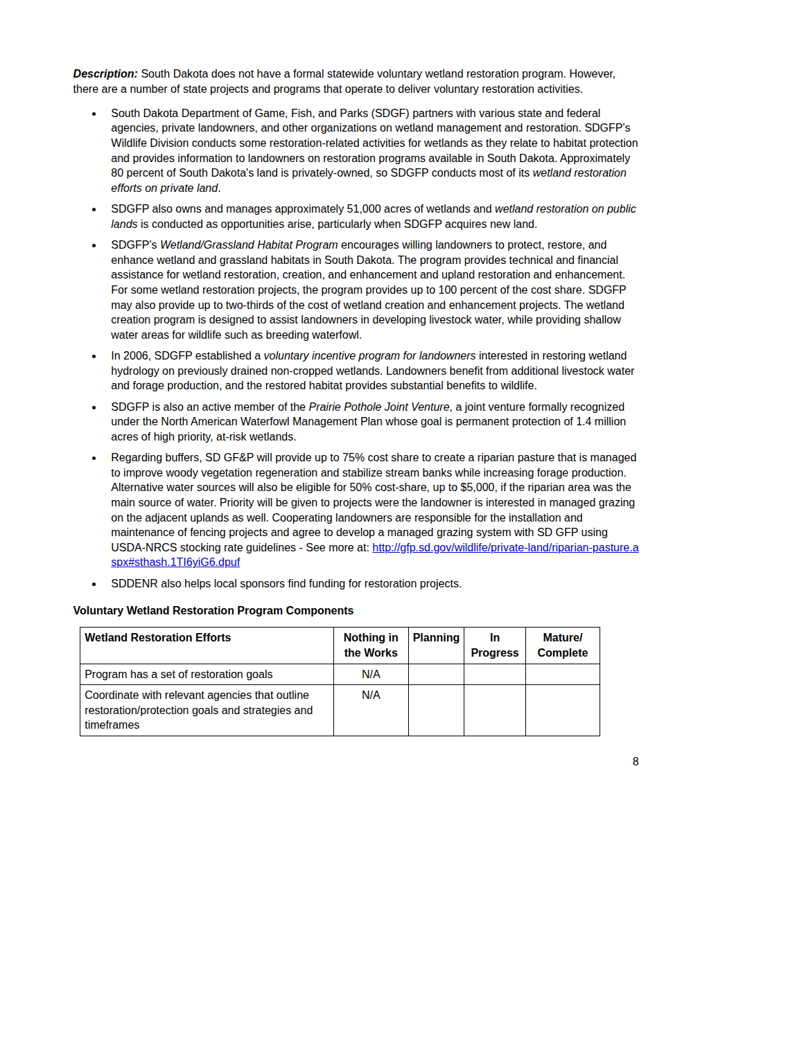Description: South Dakota does not have a formal statewide voluntary wetland restoration program. However, there are a number of state projects and programs that operate to deliver voluntary restoration activities.
South Dakota Department of Game, Fish, and Parks (SDGF) partners with various state and federal agencies, private landowners, and other organizations on wetland management and restoration. SDGFP's Wildlife Division conducts some restoration-related activities for wetlands as they relate to habitat protection and provides information to landowners on restoration programs available in South Dakota. Approximately 80 percent of South Dakota's land is privately-owned, so SDGFP conducts most of its wetland restoration efforts on private land.
SDGFP also owns and manages approximately 51,000 acres of wetlands and wetland restoration on public lands is conducted as opportunities arise, particularly when SDGFP acquires new land.
SDGFP's Wetland/Grassland Habitat Program encourages willing landowners to protect, restore, and enhance wetland and grassland habitats in South Dakota. The program provides technical and financial assistance for wetland restoration, creation, and enhancement and upland restoration and enhancement. For some wetland restoration projects, the program provides up to 100 percent of the cost share. SDGFP may also provide up to two-thirds of the cost of wetland creation and enhancement projects. The wetland creation program is designed to assist landowners in developing livestock water, while providing shallow water areas for wildlife such as breeding waterfowl.
In 2006, SDGFP established a voluntary incentive program for landowners interested in restoring wetland hydrology on previously drained non-cropped wetlands. Landowners benefit from additional livestock water and forage production, and the restored habitat provides substantial benefits to wildlife.
SDGFP is also an active member of the Prairie Pothole Joint Venture, a joint venture formally recognized under the North American Waterfowl Management Plan whose goal is permanent protection of 1.4 million acres of high priority, at-risk wetlands.
Regarding buffers, SD GF&P will provide up to 75% cost share to create a riparian pasture that is managed to improve woody vegetation regeneration and stabilize stream banks while increasing forage production. Alternative water sources will also be eligible for 50% cost-share, up to $5,000, if the riparian area was the main source of water. Priority will be given to projects were the landowner is interested in managed grazing on the adjacent uplands as well. Cooperating landowners are responsible for the installation and maintenance of fencing projects and agree to develop a managed grazing system with SD GFP using USDA-NRCS stocking rate guidelines - See more at: http://gfp.sd.gov/wildlife/private-land/riparian-pasture.aspx#sthash.1TI6yiG6.dpuf
SDDENR also helps local sponsors find funding for restoration projects.
Voluntary Wetland Restoration Program Components
| Wetland Restoration Efforts | Nothing in the Works | Planning | In Progress | Mature/ Complete |
| --- | --- | --- | --- | --- |
| Program has a set of restoration goals | N/A | | | |
| Coordinate with relevant agencies that outline restoration/protection goals and strategies and timeframes | N/A | | | |
8